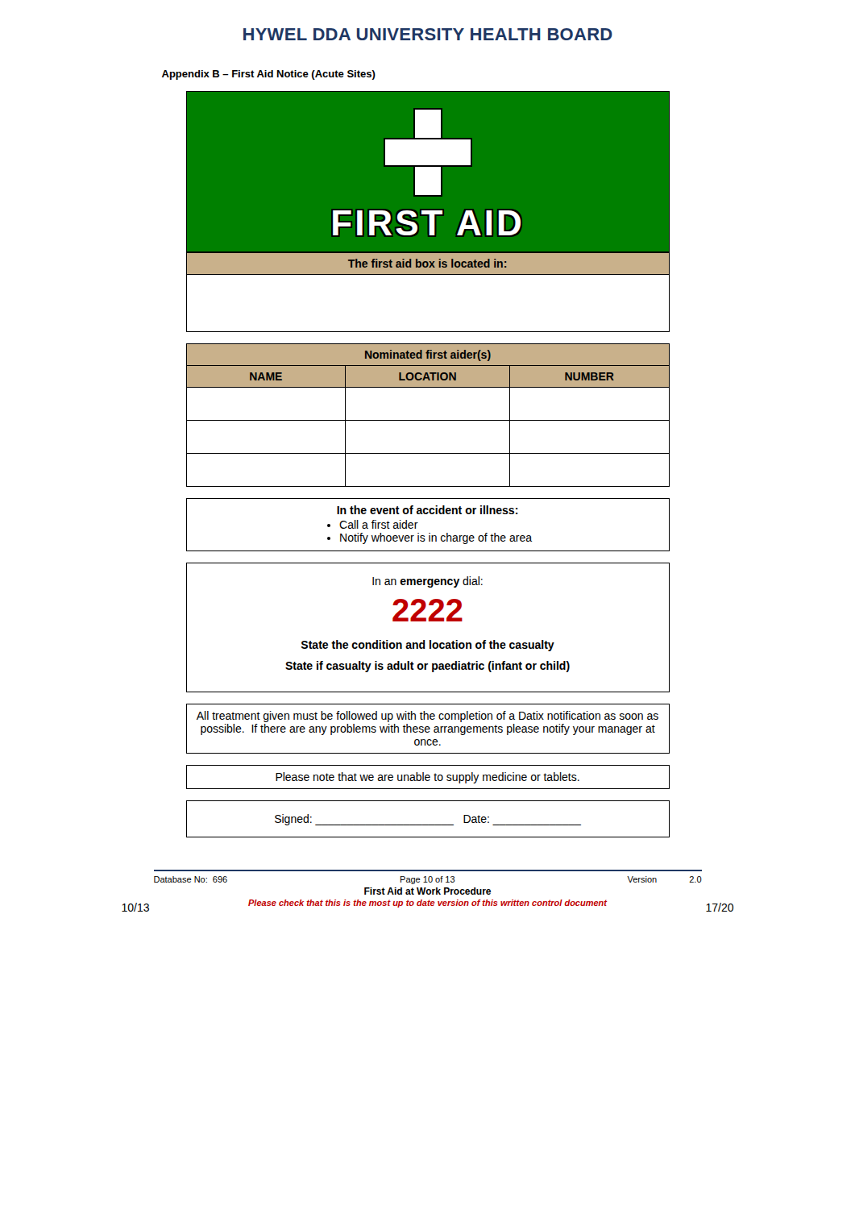HYWEL DDA UNIVERSITY HEALTH BOARD
Appendix B – First Aid Notice (Acute Sites)
FIRST AID
| The first aid box is located in: |
| Nominated first aider(s) |
| --- |
| NAME | LOCATION | NUMBER |
In the event of accident or illness:
Call a first aider
Notify whoever is in charge of the area
In an emergency dial:
2222
State the condition and location of the casualty
State if casualty is adult or paediatric (infant or child)
All treatment given must be followed up with the completion of a Datix notification as soon as possible. If there are any problems with these arrangements please notify your manager at once.
Please note that we are unable to supply medicine or tablets.
Signed: ______________________ Date: ______________
Database No: 696
Page 10 of 13
Version2.0
First Aid at Work Procedure
Please check that this is the most up to date version of this written control document
10/13
17/20